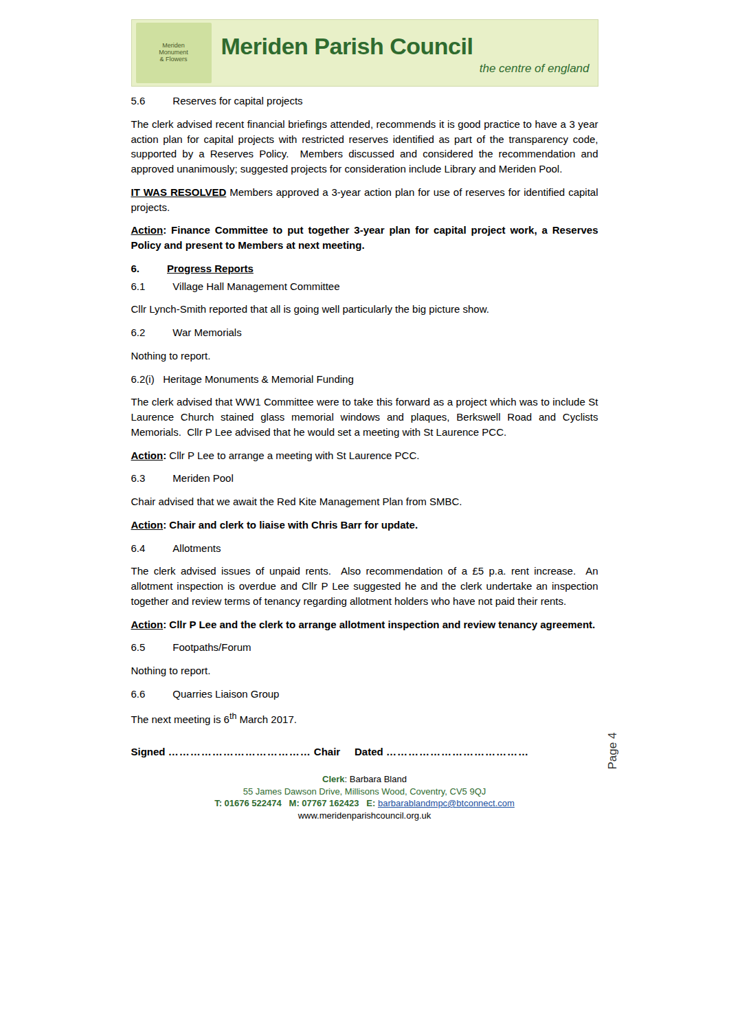Meriden
Monument
& Flowers
Meriden Parish Council
the centre of england
5.6 Reserves for capital projects
The clerk advised recent financial briefings attended, recommends it is good practice to have a 3 year action plan for capital projects with restricted reserves identified as part of the transparency code, supported by a Reserves Policy. Members discussed and considered the recommendation and approved unanimously; suggested projects for consideration include Library and Meriden Pool.
IT WAS RESOLVED Members approved a 3-year action plan for use of reserves for identified capital projects.
Action: Finance Committee to put together 3-year plan for capital project work, a Reserves Policy and present to Members at next meeting.
6. Progress Reports
6.1 Village Hall Management Committee
Cllr Lynch-Smith reported that all is going well particularly the big picture show.
6.2 War Memorials
Nothing to report.
6.2(i) Heritage Monuments & Memorial Funding
The clerk advised that WW1 Committee were to take this forward as a project which was to include St Laurence Church stained glass memorial windows and plaques, Berkswell Road and Cyclists Memorials. Cllr P Lee advised that he would set a meeting with St Laurence PCC.
Action: Cllr P Lee to arrange a meeting with St Laurence PCC.
6.3 Meriden Pool
Chair advised that we await the Red Kite Management Plan from SMBC.
Action: Chair and clerk to liaise with Chris Barr for update.
6.4 Allotments
The clerk advised issues of unpaid rents. Also recommendation of a £5 p.a. rent increase. An allotment inspection is overdue and Cllr P Lee suggested he and the clerk undertake an inspection together and review terms of tenancy regarding allotment holders who have not paid their rents.
Action: Cllr P Lee and the clerk to arrange allotment inspection and review tenancy agreement.
6.5 Footpaths/Forum
Nothing to report.
6.6 Quarries Liaison Group
The next meeting is 6th March 2017.
Page 4
Signed ………………………………… Chair Dated …………………………………
Clerk: Barbara Bland
55 James Dawson Drive, Millisons Wood, Coventry, CV5 9QJ
T: 01676 522474 M: 07767 162423 E: barbarablandmpc@btconnect.com
www.meridenparishcouncil.org.uk